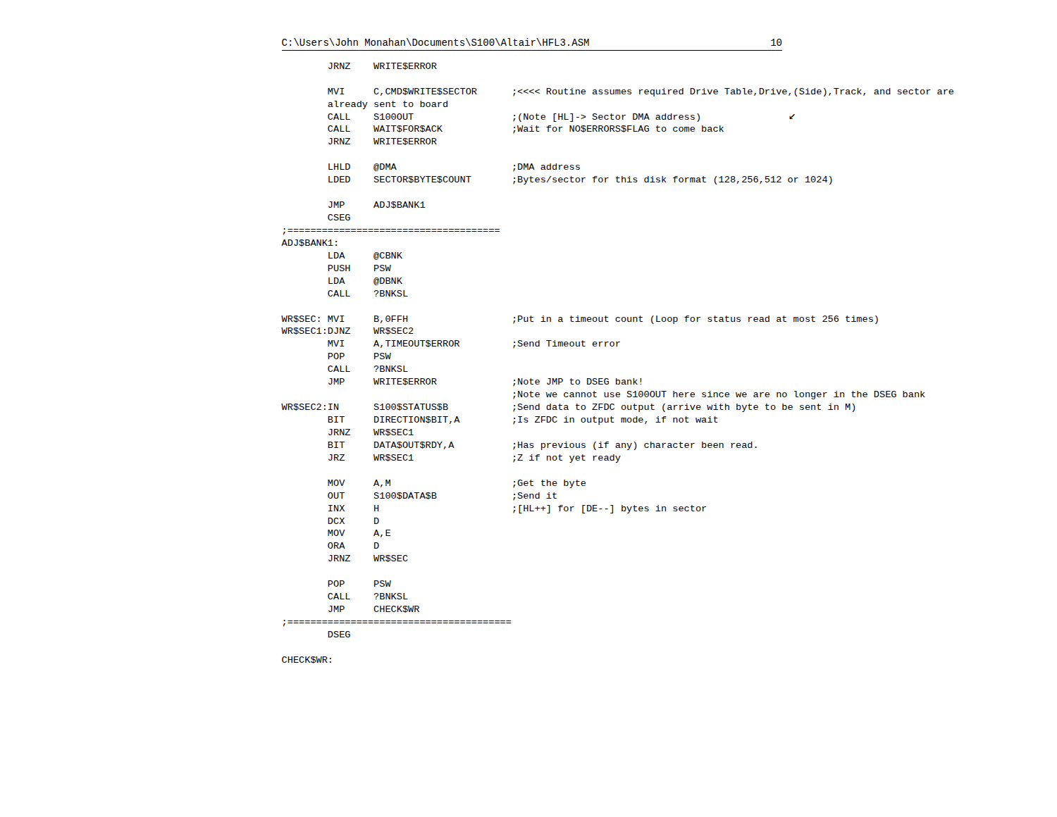C:\Users\John Monahan\Documents\S100\Altair\HFL3.ASM 10
        JRNZ    WRITE$ERROR

        MVI     C,CMD$WRITE$SECTOR      ;<<<< Routine assumes required Drive Table,Drive,(Side),Track, and sector are
        already sent to board
        CALL    S100OUT                 ;(Note [HL]-> Sector DMA address)
        CALL    WAIT$FOR$ACK            ;Wait for NO$ERRORS$FLAG to come back
        JRNZ    WRITE$ERROR

        LHLD    @DMA                    ;DMA address
        LDED    SECTOR$BYTE$COUNT       ;Bytes/sector for this disk format (128,256,512 or 1024)

        JMP     ADJ$BANK1
        CSEG
;=====================================
ADJ$BANK1:
        LDA     @CBNK
        PUSH    PSW
        LDA     @DBNK
        CALL    ?BNKSL

WR$SEC: MVI     B,0FFH                  ;Put in a timeout count (Loop for status read at most 256 times)
WR$SEC1:DJNZ    WR$SEC2
        MVI     A,TIMEOUT$ERROR         ;Send Timeout error
        POP     PSW
        CALL    ?BNKSL
        JMP     WRITE$ERROR             ;Note JMP to DSEG bank!
                                        ;Note we cannot use S100OUT here since we are no longer in the DSEG bank
WR$SEC2:IN      S100$STATUS$B           ;Send data to ZFDC output (arrive with byte to be sent in M)
        BIT     DIRECTION$BIT,A         ;Is ZFDC in output mode, if not wait
        JRNZ    WR$SEC1
        BIT     DATA$OUT$RDY,A          ;Has previous (if any) character been read.
        JRZ     WR$SEC1                 ;Z if not yet ready

        MOV     A,M                     ;Get the byte
        OUT     S100$DATA$B             ;Send it
        INX     H                       ;[HL++] for [DE--] bytes in sector
        DCX     D
        MOV     A,E
        ORA     D
        JRNZ    WR$SEC

        POP     PSW
        CALL    ?BNKSL
        JMP     CHECK$WR
;=======================================
        DSEG

CHECK$WR:
↙